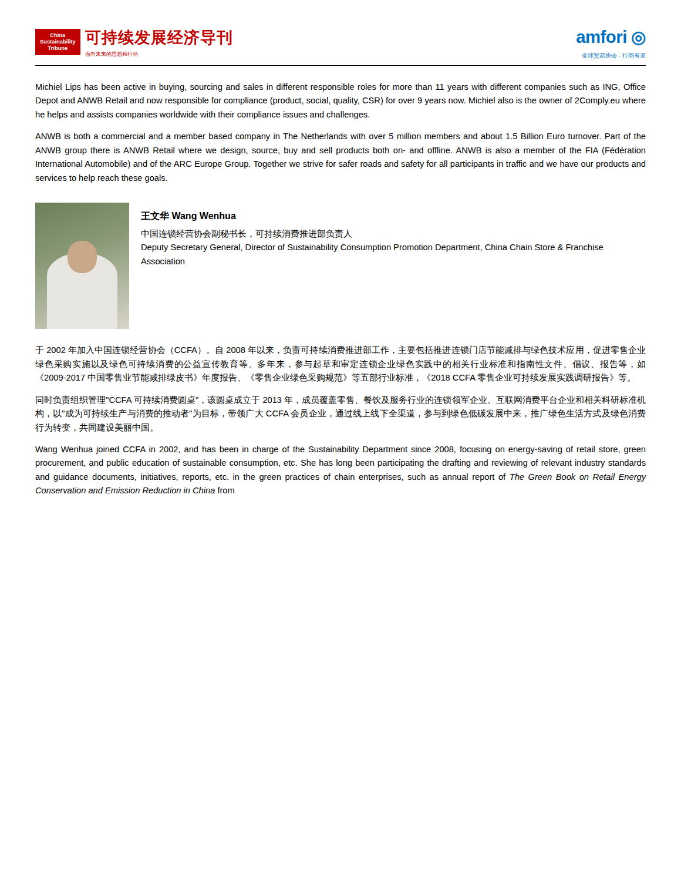China
Sustainability
Tribune
可持续发展经济导刊面向未来的思想和行动
amfori ◎
全球贸易协会 - 行商有道
Michiel Lips has been active in buying, sourcing and sales in different responsible roles for more than 11 years with different companies such as ING, Office Depot and ANWB Retail and now responsible for compliance (product, social, quality, CSR) for over 9 years now. Michiel also is the owner of 2Comply.eu where he helps and assists companies worldwide with their compliance issues and challenges.
ANWB is both a commercial and a member based company in The Netherlands with over 5 million members and about 1.5 Billion Euro turnover. Part of the ANWB group there is ANWB Retail where we design, source, buy and sell products both on- and offline. ANWB is also a member of the FIA (Fédération International Automobile) and of the ARC Europe Group. Together we strive for safer roads and safety for all participants in traffic and we have our products and services to help reach these goals.
王文华 Wang Wenhua
中国连锁经营协会副秘书长，可持续消费推进部负责人
Deputy Secretary General, Director of Sustainability Consumption Promotion Department, China Chain Store & Franchise Association
于 2002 年加入中国连锁经营协会（CCFA）。自 2008 年以来，负责可持续消费推进部工作，主要包括推进连锁门店节能减排与绿色技术应用，促进零售企业绿色采购实施以及绿色可持续消费的公益宣传教育等。多年来，参与起草和审定连锁企业绿色实践中的相关行业标准和指南性文件、倡议、报告等，如《2009-2017 中国零售业节能减排绿皮书》年度报告、《零售企业绿色采购规范》等五部行业标准，《2018 CCFA 零售企业可持续发展实践调研报告》等。
同时负责组织管理"CCFA 可持续消费圆桌"，该圆桌成立于 2013 年，成员覆盖零售、餐饮及服务行业的连锁领军企业、互联网消费平台企业和相关科研标准机构，以"成为可持续生产与消费的推动者"为目标，带领广大 CCFA 会员企业，通过线上线下全渠道，参与到绿色低碳发展中来，推广绿色生活方式及绿色消费行为转变，共同建设美丽中国。
Wang Wenhua joined CCFA in 2002, and has been in charge of the Sustainability Department since 2008, focusing on energy-saving of retail store, green procurement, and public education of sustainable consumption, etc. She has long been participating the drafting and reviewing of relevant industry standards and guidance documents, initiatives, reports, etc. in the green practices of chain enterprises, such as annual report of The Green Book on Retail Energy Conservation and Emission Reduction in China from